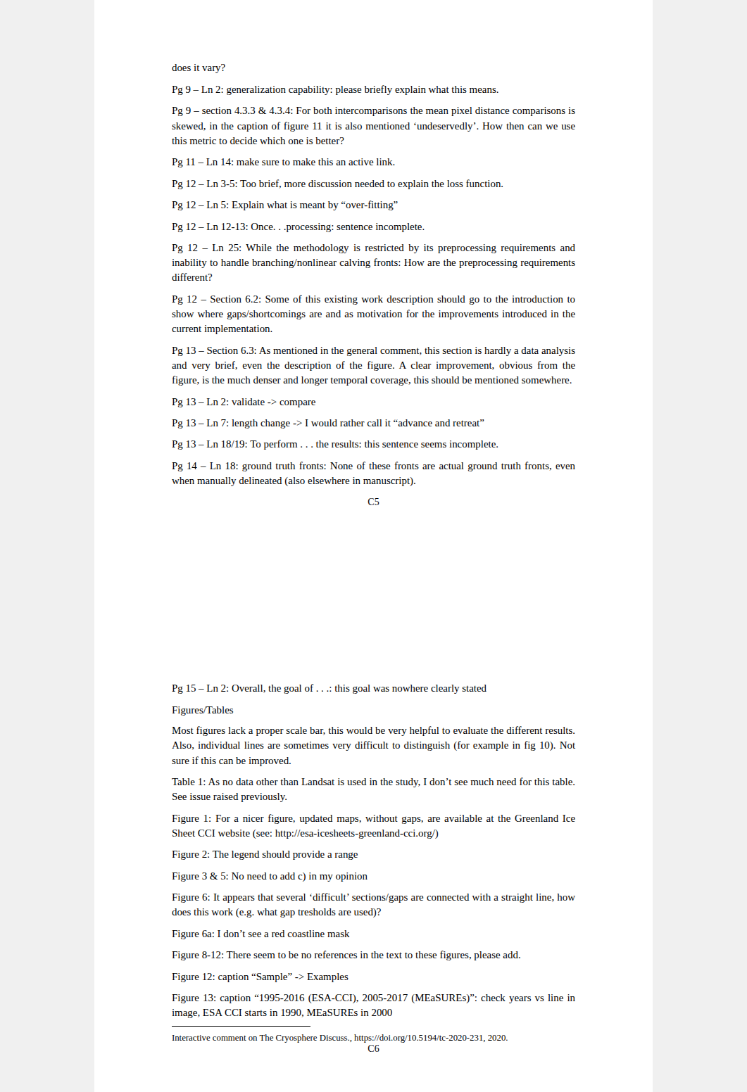does it vary?
Pg 9 – Ln 2: generalization capability: please briefly explain what this means.
Pg 9 – section 4.3.3 & 4.3.4: For both intercomparisons the mean pixel distance comparisons is skewed, in the caption of figure 11 it is also mentioned ‘undeservedly’. How then can we use this metric to decide which one is better?
Pg 11 – Ln 14: make sure to make this an active link.
Pg 12 – Ln 3-5: Too brief, more discussion needed to explain the loss function.
Pg 12 – Ln 5: Explain what is meant by “over-fitting”
Pg 12 – Ln 12-13: Once. . .processing: sentence incomplete.
Pg 12 – Ln 25: While the methodology is restricted by its preprocessing requirements and inability to handle branching/nonlinear calving fronts: How are the preprocessing requirements different?
Pg 12 – Section 6.2: Some of this existing work description should go to the introduction to show where gaps/shortcomings are and as motivation for the improvements introduced in the current implementation.
Pg 13 – Section 6.3: As mentioned in the general comment, this section is hardly a data analysis and very brief, even the description of the figure. A clear improvement, obvious from the figure, is the much denser and longer temporal coverage, this should be mentioned somewhere.
Pg 13 – Ln 2: validate -> compare
Pg 13 – Ln 7: length change -> I would rather call it “advance and retreat”
Pg 13 – Ln 18/19: To perform . . . the results: this sentence seems incomplete.
Pg 14 – Ln 18: ground truth fronts: None of these fronts are actual ground truth fronts, even when manually delineated (also elsewhere in manuscript).
C5
Pg 15 – Ln 2: Overall, the goal of . . .: this goal was nowhere clearly stated
Figures/Tables
Most figures lack a proper scale bar, this would be very helpful to evaluate the different results. Also, individual lines are sometimes very difficult to distinguish (for example in fig 10). Not sure if this can be improved.
Table 1: As no data other than Landsat is used in the study, I don’t see much need for this table. See issue raised previously.
Figure 1: For a nicer figure, updated maps, without gaps, are available at the Greenland Ice Sheet CCI website (see: http://esa-icesheets-greenland-cci.org/)
Figure 2: The legend should provide a range
Figure 3 & 5: No need to add c) in my opinion
Figure 6: It appears that several ‘difficult’ sections/gaps are connected with a straight line, how does this work (e.g. what gap tresholds are used)?
Figure 6a: I don’t see a red coastline mask
Figure 8-12: There seem to be no references in the text to these figures, please add.
Figure 12: caption “Sample” -> Examples
Figure 13: caption “1995-2016 (ESA-CCI), 2005-2017 (MEaSUREs)”: check years vs line in image, ESA CCI starts in 1990, MEaSUREs in 2000
Interactive comment on The Cryosphere Discuss., https://doi.org/10.5194/tc-2020-231, 2020.
C6